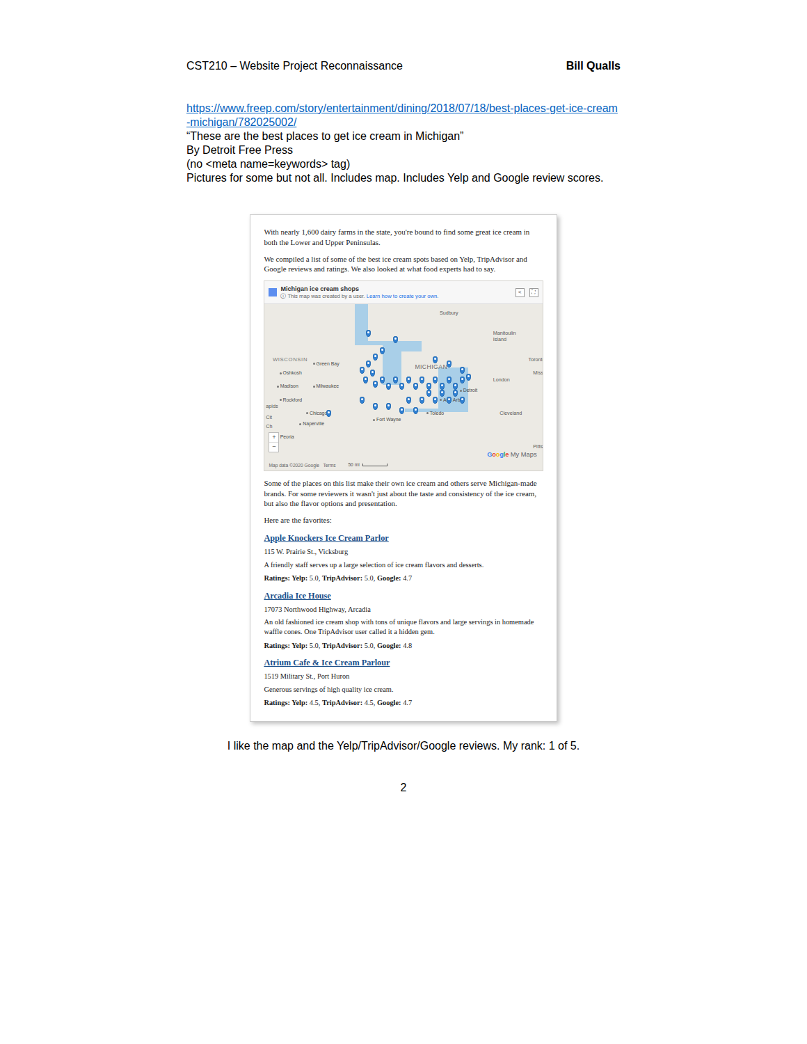CST210 – Website Project Reconnaissance
Bill Qualls
https://www.freep.com/story/entertainment/dining/2018/07/18/best-places-get-ice-cream-michigan/782025002/
“These are the best places to get ice cream in Michigan”
By Detroit Free Press
(no <meta name=keywords> tag)
Pictures for some but not all. Includes map. Includes Yelp and Google review scores.
With nearly 1,600 dairy farms in the state, you're bound to find some great ice cream in both the Lower and Upper Peninsulas.
We compiled a list of some of the best ice cream spots based on Yelp, TripAdvisor and Google reviews and ratings. We also looked at what food experts had to say.
Michigan ice cream shops
ⓘ This map was created by a user. Learn how to create your own.
<
⛶
WISCONSIN
MICHIGAN
Sudbury
Algon
Provi
Pa
Manitoulin
Island
Toronto
Mississauga
London
Buff
Cleveland
PEN
Pittsburgh
apids
Cit
Ch
Green Bay
Oshkosh
Madison
Milwaukee
Rockford
Chicago
Naperville
Peoria
Fort Wayne
Toledo
Ann Arbor
Detroit
+
−
Google My Maps
Map data ©2020 Google Terms
50 mi
Some of the places on this list make their own ice cream and others serve Michigan-made brands. For some reviewers it wasn't just about the taste and consistency of the ice cream, but also the flavor options and presentation.
Here are the favorites:
Apple Knockers Ice Cream Parlor
115 W. Prairie St., Vicksburg
A friendly staff serves up a large selection of ice cream flavors and desserts.
Ratings: Yelp: 5.0, TripAdvisor: 5.0, Google: 4.7
Arcadia Ice House
17073 Northwood Highway, Arcadia
An old fashioned ice cream shop with tons of unique flavors and large servings in homemade waffle cones. One TripAdvisor user called it a hidden gem.
Ratings: Yelp: 5.0, TripAdvisor: 5.0, Google: 4.8
Atrium Cafe & Ice Cream Parlour
1519 Military St., Port Huron
Generous servings of high quality ice cream.
Ratings: Yelp: 4.5, TripAdvisor: 4.5, Google: 4.7
I like the map and the Yelp/TripAdvisor/Google reviews. My rank: 1 of 5.
2